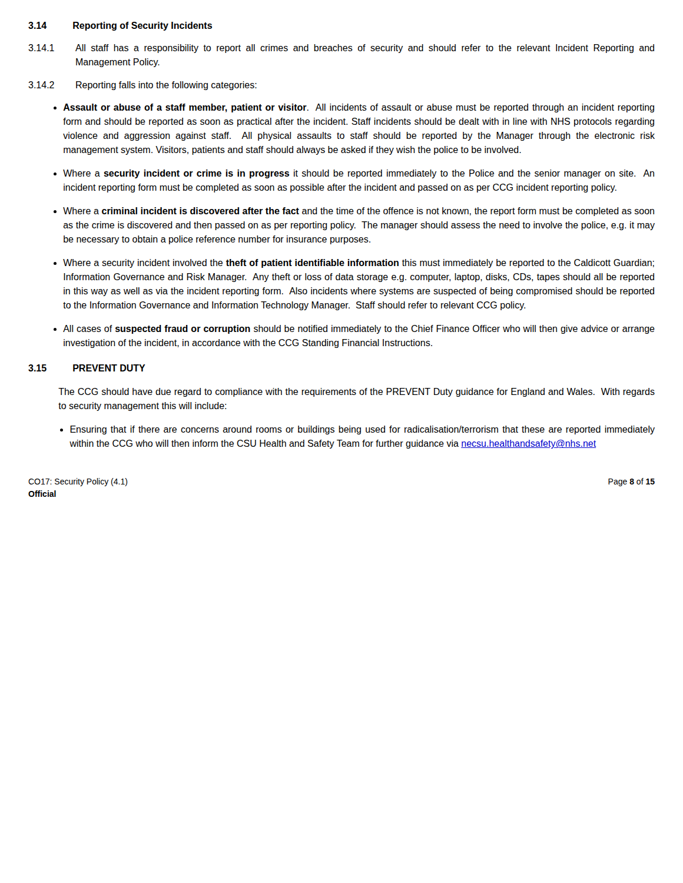3.14 Reporting of Security Incidents
3.14.1 All staff has a responsibility to report all crimes and breaches of security and should refer to the relevant Incident Reporting and Management Policy.
3.14.2 Reporting falls into the following categories:
Assault or abuse of a staff member, patient or visitor. All incidents of assault or abuse must be reported through an incident reporting form and should be reported as soon as practical after the incident. Staff incidents should be dealt with in line with NHS protocols regarding violence and aggression against staff. All physical assaults to staff should be reported by the Manager through the electronic risk management system. Visitors, patients and staff should always be asked if they wish the police to be involved.
Where a security incident or crime is in progress it should be reported immediately to the Police and the senior manager on site. An incident reporting form must be completed as soon as possible after the incident and passed on as per CCG incident reporting policy.
Where a criminal incident is discovered after the fact and the time of the offence is not known, the report form must be completed as soon as the crime is discovered and then passed on as per reporting policy. The manager should assess the need to involve the police, e.g. it may be necessary to obtain a police reference number for insurance purposes.
Where a security incident involved the theft of patient identifiable information this must immediately be reported to the Caldicott Guardian; Information Governance and Risk Manager. Any theft or loss of data storage e.g. computer, laptop, disks, CDs, tapes should all be reported in this way as well as via the incident reporting form. Also incidents where systems are suspected of being compromised should be reported to the Information Governance and Information Technology Manager. Staff should refer to relevant CCG policy.
All cases of suspected fraud or corruption should be notified immediately to the Chief Finance Officer who will then give advice or arrange investigation of the incident, in accordance with the CCG Standing Financial Instructions.
3.15 PREVENT DUTY
The CCG should have due regard to compliance with the requirements of the PREVENT Duty guidance for England and Wales. With regards to security management this will include:
Ensuring that if there are concerns around rooms or buildings being used for radicalisation/terrorism that these are reported immediately within the CCG who will then inform the CSU Health and Safety Team for further guidance via necsu.healthandsafety@nhs.net
CO17: Security Policy (4.1)
Official
Page 8 of 15